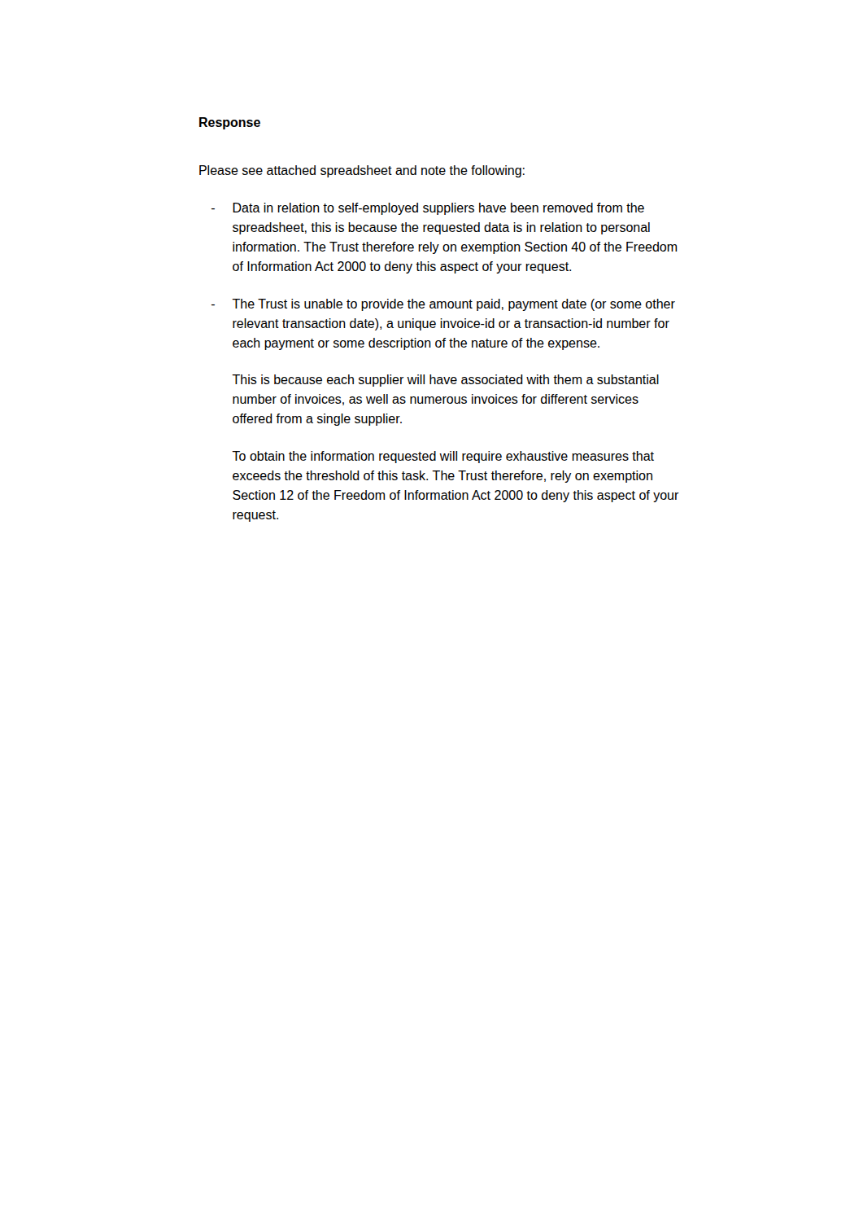Response
Please see attached spreadsheet and note the following:
Data in relation to self-employed suppliers have been removed from the spreadsheet, this is because the requested data is in relation to personal information. The Trust therefore rely on exemption Section 40 of the Freedom of Information Act 2000 to deny this aspect of your request.
The Trust is unable to provide the amount paid, payment date (or some other relevant transaction date), a unique invoice-id or a transaction-id number for each payment or some description of the nature of the expense.
This is because each supplier will have associated with them a substantial number of invoices, as well as numerous invoices for different services offered from a single supplier.
To obtain the information requested will require exhaustive measures that exceeds the threshold of this task. The Trust therefore, rely on exemption Section 12 of the Freedom of Information Act 2000 to deny this aspect of your request.